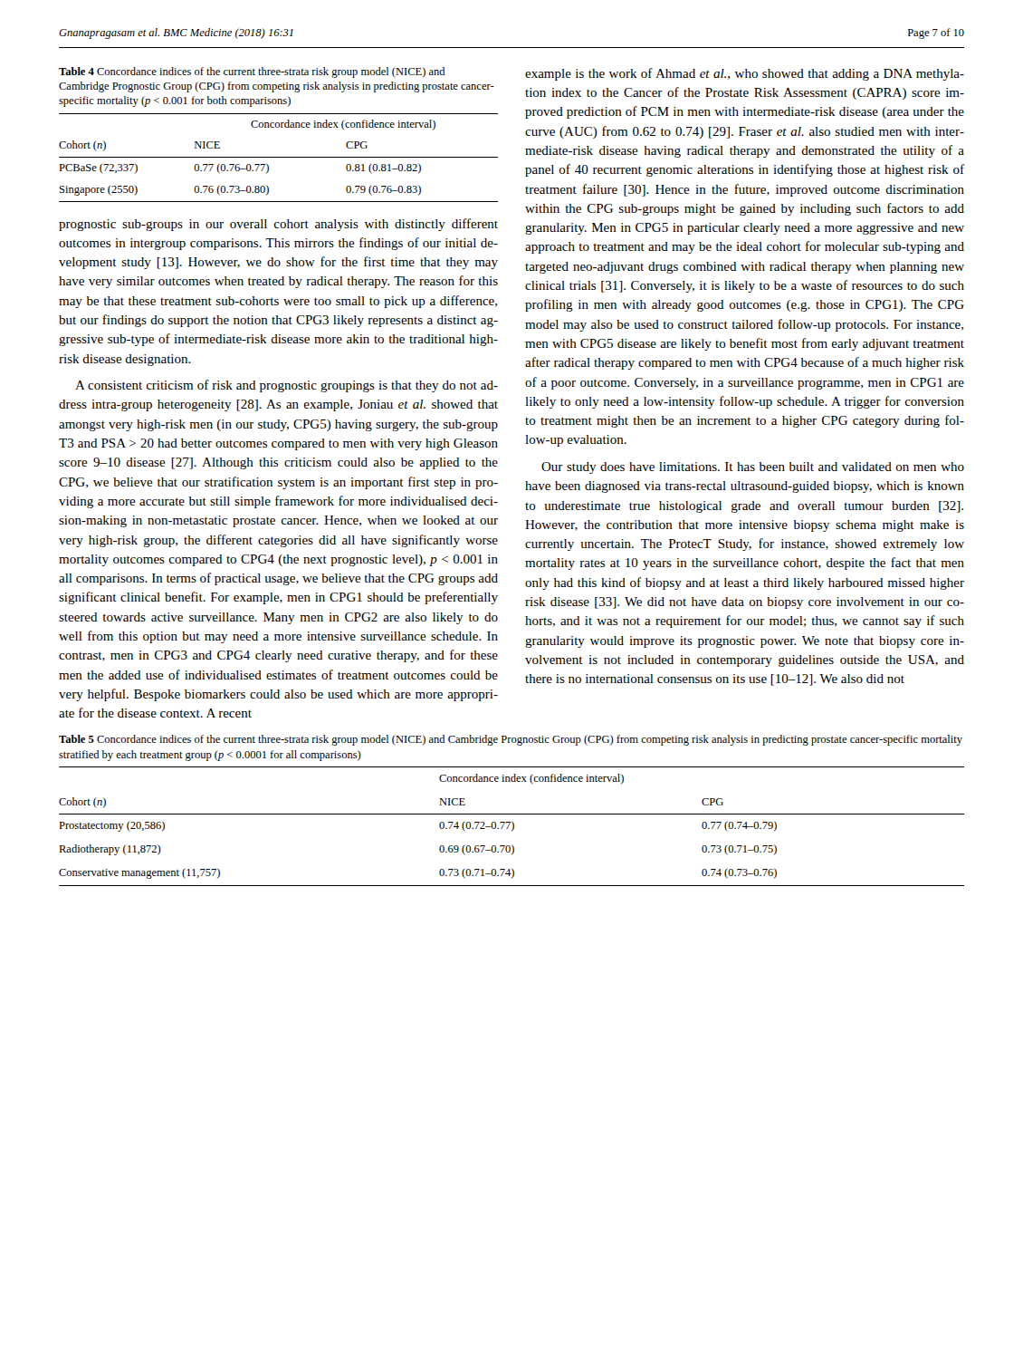Gnanapragasam et al. BMC Medicine (2018) 16:31
Page 7 of 10
Table 4 Concordance indices of the current three-strata risk group model (NICE) and Cambridge Prognostic Group (CPG) from competing risk analysis in predicting prostate cancer-specific mortality (p < 0.001 for both comparisons)
| | Concordance index (confidence interval) |
| --- | --- |
| Cohort ( n ) | NICE | CPG |
| PCBaSe (72,337) | 0.77 (0.76–0.77) | 0.81 (0.81–0.82) |
| Singapore (2550) | 0.76 (0.73–0.80) | 0.79 (0.76–0.83) |
prognostic sub-groups in our overall cohort analysis with distinctly different outcomes in intergroup comparisons. This mirrors the findings of our initial development study [13]. However, we do show for the first time that they may have very similar outcomes when treated by radical therapy. The reason for this may be that these treatment sub-cohorts were too small to pick up a difference, but our findings do support the notion that CPG3 likely represents a distinct aggressive sub-type of intermediate-risk disease more akin to the traditional high-risk disease designation.
A consistent criticism of risk and prognostic groupings is that they do not address intra-group heterogeneity [28]. As an example, Joniau et al. showed that amongst very high-risk men (in our study, CPG5) having surgery, the sub-group T3 and PSA > 20 had better outcomes compared to men with very high Gleason score 9–10 disease [27]. Although this criticism could also be applied to the CPG, we believe that our stratification system is an important first step in providing a more accurate but still simple framework for more individualised decision-making in non-metastatic prostate cancer. Hence, when we looked at our very high-risk group, the different categories did all have significantly worse mortality outcomes compared to CPG4 (the next prognostic level), p < 0.001 in all comparisons. In terms of practical usage, we believe that the CPG groups add significant clinical benefit. For example, men in CPG1 should be preferentially steered towards active surveillance. Many men in CPG2 are also likely to do well from this option but may need a more intensive surveillance schedule. In contrast, men in CPG3 and CPG4 clearly need curative therapy, and for these men the added use of individualised estimates of treatment outcomes could be very helpful. Bespoke biomarkers could also be used which are more appropriate for the disease context. A recent
example is the work of Ahmad et al., who showed that adding a DNA methylation index to the Cancer of the Prostate Risk Assessment (CAPRA) score improved prediction of PCM in men with intermediate-risk disease (area under the curve (AUC) from 0.62 to 0.74) [29]. Fraser et al. also studied men with intermediate-risk disease having radical therapy and demonstrated the utility of a panel of 40 recurrent genomic alterations in identifying those at highest risk of treatment failure [30]. Hence in the future, improved outcome discrimination within the CPG sub-groups might be gained by including such factors to add granularity. Men in CPG5 in particular clearly need a more aggressive and new approach to treatment and may be the ideal cohort for molecular sub-typing and targeted neo-adjuvant drugs combined with radical therapy when planning new clinical trials [31]. Conversely, it is likely to be a waste of resources to do such profiling in men with already good outcomes (e.g. those in CPG1). The CPG model may also be used to construct tailored follow-up protocols. For instance, men with CPG5 disease are likely to benefit most from early adjuvant treatment after radical therapy compared to men with CPG4 because of a much higher risk of a poor outcome. Conversely, in a surveillance programme, men in CPG1 are likely to only need a low-intensity follow-up schedule. A trigger for conversion to treatment might then be an increment to a higher CPG category during follow-up evaluation.
Our study does have limitations. It has been built and validated on men who have been diagnosed via trans-rectal ultrasound-guided biopsy, which is known to underestimate true histological grade and overall tumour burden [32]. However, the contribution that more intensive biopsy schema might make is currently uncertain. The ProtecT Study, for instance, showed extremely low mortality rates at 10 years in the surveillance cohort, despite the fact that men only had this kind of biopsy and at least a third likely harboured missed higher risk disease [33]. We did not have data on biopsy core involvement in our cohorts, and it was not a requirement for our model; thus, we cannot say if such granularity would improve its prognostic power. We note that biopsy core involvement is not included in contemporary guidelines outside the USA, and there is no international consensus on its use [10–12]. We also did not
Table 5 Concordance indices of the current three-strata risk group model (NICE) and Cambridge Prognostic Group (CPG) from competing risk analysis in predicting prostate cancer-specific mortality stratified by each treatment group (p < 0.0001 for all comparisons)
| | Concordance index (confidence interval) |
| --- | --- |
| Cohort ( n ) | NICE | CPG |
| Prostatectomy (20,586) | 0.74 (0.72–0.77) | 0.77 (0.74–0.79) |
| Radiotherapy (11,872) | 0.69 (0.67–0.70) | 0.73 (0.71–0.75) |
| Conservative management (11,757) | 0.73 (0.71–0.74) | 0.74 (0.73–0.76) |